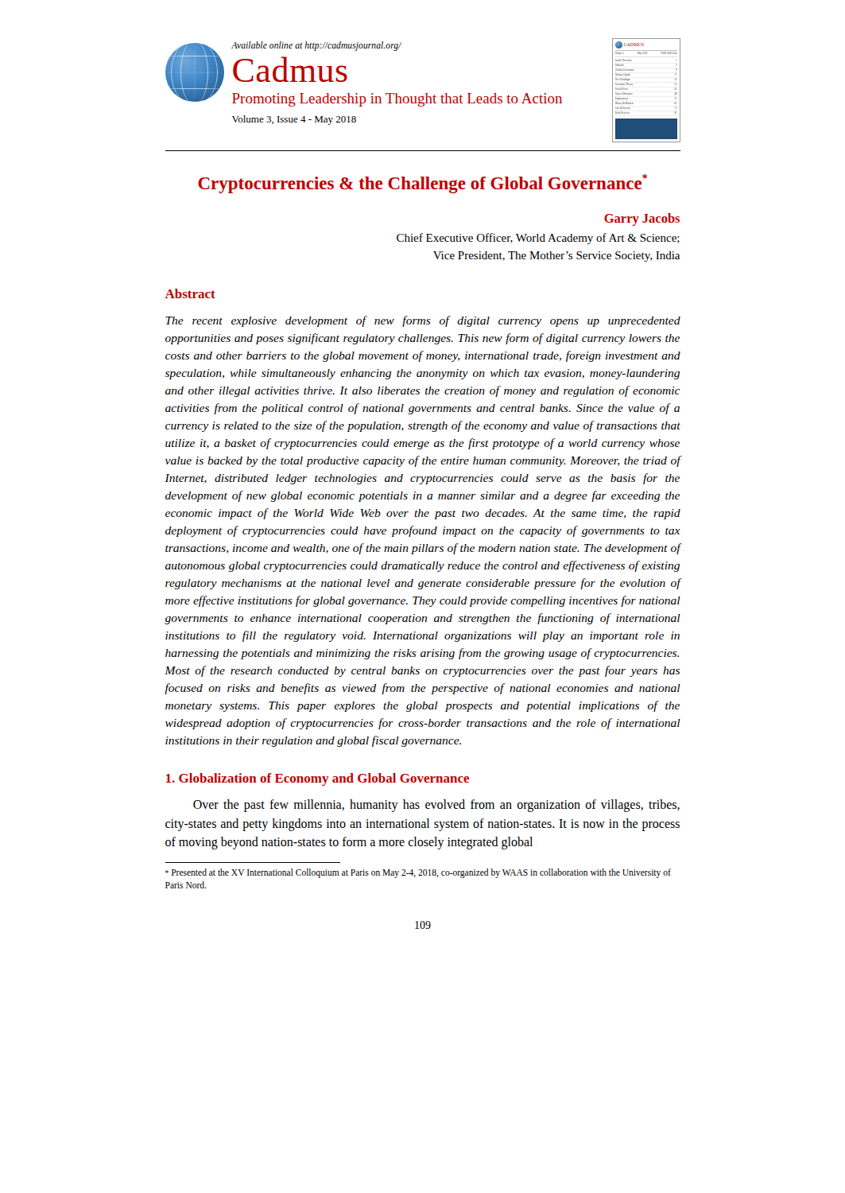Available online at http://cadmusjournal.org/
Cadmus
Promoting Leadership in Thought that Leads to Action
Volume 3, Issue 4 - May 2018
CADMUS
Volume 3 May 2018 ISSN 2038-5242
Inside This Issue 1
Editorial 3
Global Governance 9
Human Capital 17
New Paradigm 25
Economic Theory 33
Social Power 41
Future Education 49
Employment 57
Money & Markets 65
Law & Society 73
Book Reviews 81
Cryptocurrencies & the Challenge of Global Governance*
Garry Jacobs Chief Executive Officer, World Academy of Art & Science; Vice President, The Mother’s Service Society, India
Abstract
The recent explosive development of new forms of digital currency opens up unprecedented opportunities and poses significant regulatory challenges. This new form of digital currency lowers the costs and other barriers to the global movement of money, international trade, foreign investment and speculation, while simultaneously enhancing the anonymity on which tax evasion, money-laundering and other illegal activities thrive. It also liberates the creation of money and regulation of economic activities from the political control of national governments and central banks. Since the value of a currency is related to the size of the population, strength of the economy and value of transactions that utilize it, a basket of cryptocurrencies could emerge as the first prototype of a world currency whose value is backed by the total productive capacity of the entire human community. Moreover, the triad of Internet, distributed ledger technologies and cryptocurrencies could serve as the basis for the development of new global economic potentials in a manner similar and a degree far exceeding the economic impact of the World Wide Web over the past two decades. At the same time, the rapid deployment of cryptocurrencies could have profound impact on the capacity of governments to tax transactions, income and wealth, one of the main pillars of the modern nation state. The development of autonomous global cryptocurrencies could dramatically reduce the control and effectiveness of existing regulatory mechanisms at the national level and generate considerable pressure for the evolution of more effective institutions for global governance. They could provide compelling incentives for national governments to enhance international cooperation and strengthen the functioning of international institutions to fill the regulatory void. International organizations will play an important role in harnessing the potentials and minimizing the risks arising from the growing usage of cryptocurrencies. Most of the research conducted by central banks on cryptocurrencies over the past four years has focused on risks and benefits as viewed from the perspective of national economies and national monetary systems. This paper explores the global prospects and potential implications of the widespread adoption of cryptocurrencies for cross-border transactions and the role of international institutions in their regulation and global fiscal governance.
1. Globalization of Economy and Global Governance
Over the past few millennia, humanity has evolved from an organization of villages, tribes, city-states and petty kingdoms into an international system of nation-states. It is now in the process of moving beyond nation-states to form a more closely integrated global
* Presented at the XV International Colloquium at Paris on May 2-4, 2018, co-organized by WAAS in collaboration with the University of Paris Nord.
109